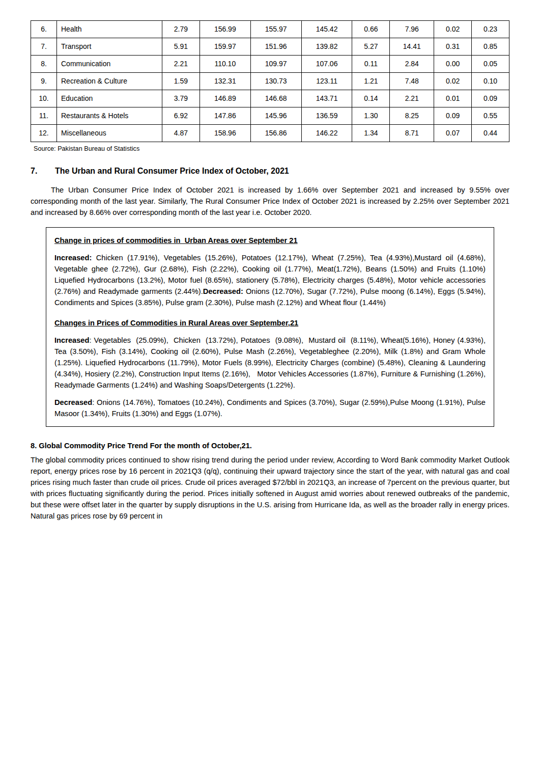| 6. | Health | 2.79 | 156.99 | 155.97 | 145.42 | 0.66 | 7.96 | 0.02 | 0.23 |
| 7. | Transport | 5.91 | 159.97 | 151.96 | 139.82 | 5.27 | 14.41 | 0.31 | 0.85 |
| 8. | Communication | 2.21 | 110.10 | 109.97 | 107.06 | 0.11 | 2.84 | 0.00 | 0.05 |
| 9. | Recreation & Culture | 1.59 | 132.31 | 130.73 | 123.11 | 1.21 | 7.48 | 0.02 | 0.10 |
| 10. | Education | 3.79 | 146.89 | 146.68 | 143.71 | 0.14 | 2.21 | 0.01 | 0.09 |
| 11. | Restaurants & Hotels | 6.92 | 147.86 | 145.96 | 136.59 | 1.30 | 8.25 | 0.09 | 0.55 |
| 12. | Miscellaneous | 4.87 | 158.96 | 156.86 | 146.22 | 1.34 | 8.71 | 0.07 | 0.44 |
Source: Pakistan Bureau of Statistics
7. The Urban and Rural Consumer Price Index of October, 2021
The Urban Consumer Price Index of October 2021 is increased by 1.66% over September 2021 and increased by 9.55% over corresponding month of the last year. Similarly, The Rural Consumer Price Index of October 2021 is increased by 2.25% over September 2021 and increased by 8.66% over corresponding month of the last year i.e. October 2020.
Change in prices of commodities in Urban Areas over September 21
Increased: Chicken (17.91%), Vegetables (15.26%), Potatoes (12.17%), Wheat (7.25%), Tea (4.93%),Mustard oil (4.68%), Vegetable ghee (2.72%), Gur (2.68%), Fish (2.22%), Cooking oil (1.77%), Meat(1.72%), Beans (1.50%) and Fruits (1.10%) Liquefied Hydrocarbons (13.2%), Motor fuel (8.65%), stationery (5.78%), Electricity charges (5.48%), Motor vehicle accessories (2.76%) and Readymade garments (2.44%).Decreased: Onions (12.70%), Sugar (7.72%), Pulse moong (6.14%), Eggs (5.94%), Condiments and Spices (3.85%), Pulse gram (2.30%), Pulse mash (2.12%) and Wheat flour (1.44%)
Changes in Prices of Commodities in Rural Areas over September,21
Increased: Vegetables (25.09%), Chicken (13.72%), Potatoes (9.08%), Mustard oil (8.11%), Wheat(5.16%), Honey (4.93%), Tea (3.50%), Fish (3.14%), Cooking oil (2.60%), Pulse Mash (2.26%), Vegetableghee (2.20%), Milk (1.8%) and Gram Whole (1.25%). Liquefied Hydrocarbons (11.79%), Motor Fuels (8.99%), Electricity Charges (combine) (5.48%), Cleaning & Laundering (4.34%), Hosiery (2.2%), Construction Input Items (2.16%), Motor Vehicles Accessories (1.87%), Furniture & Furnishing (1.26%), Readymade Garments (1.24%) and Washing Soaps/Detergents (1.22%).
Decreased: Onions (14.76%), Tomatoes (10.24%), Condiments and Spices (3.70%), Sugar (2.59%),Pulse Moong (1.91%), Pulse Masoor (1.34%), Fruits (1.30%) and Eggs (1.07%).
8. Global Commodity Price Trend For the month of October,21.
The global commodity prices continued to show rising trend during the period under review, According to Word Bank commodity Market Outlook report, energy prices rose by 16 percent in 2021Q3 (q/q), continuing their upward trajectory since the start of the year, with natural gas and coal prices rising much faster than crude oil prices. Crude oil prices averaged $72/bbl in 2021Q3, an increase of 7percent on the previous quarter, but with prices fluctuating significantly during the period. Prices initially softened in August amid worries about renewed outbreaks of the pandemic, but these were offset later in the quarter by supply disruptions in the U.S. arising from Hurricane Ida, as well as the broader rally in energy prices. Natural gas prices rose by 69 percent in